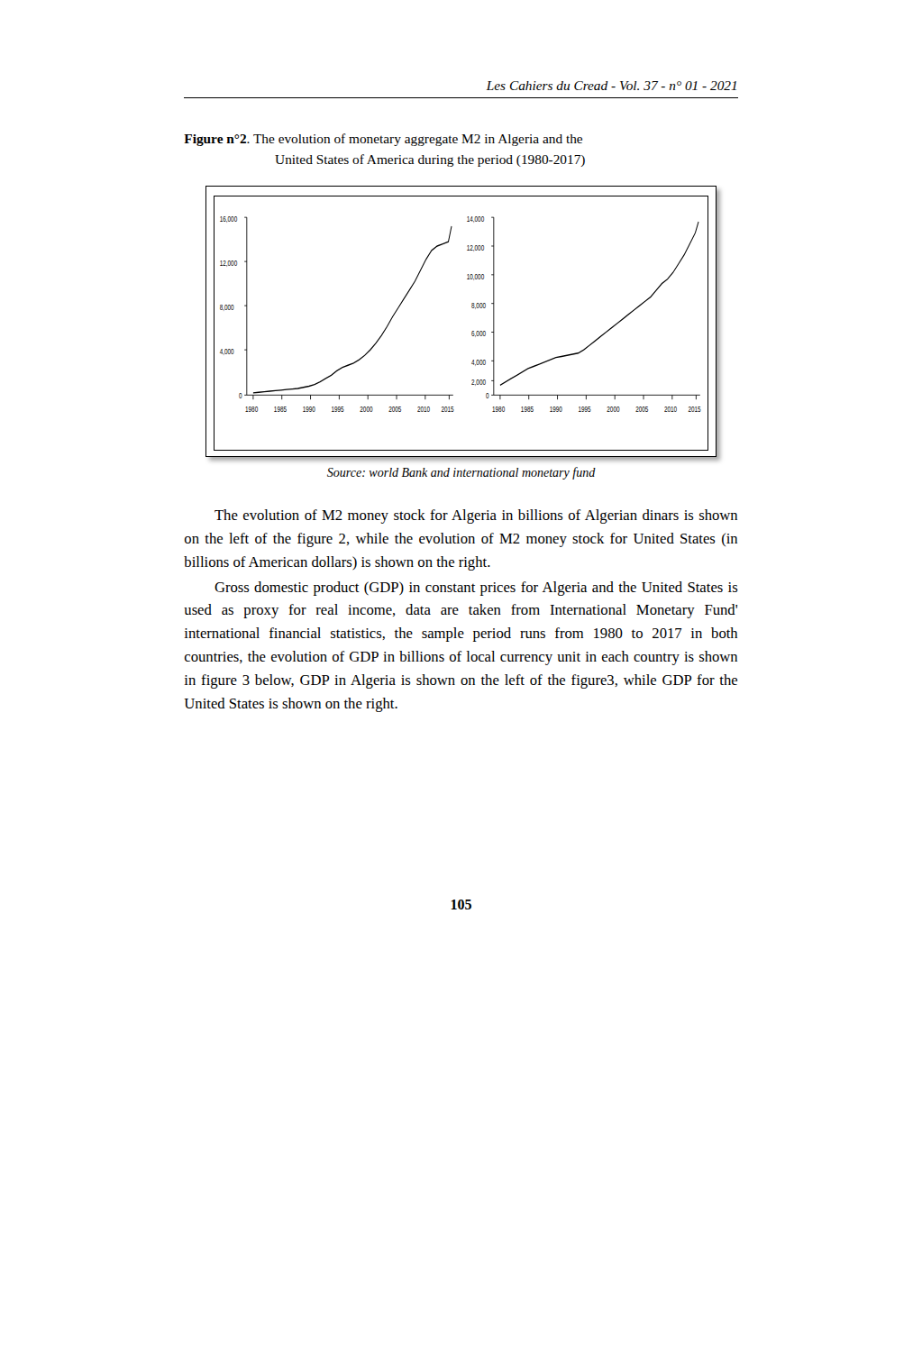Les Cahiers du Cread - Vol. 37 - n° 01 - 2021
Figure n°2. The evolution of monetary aggregate M2 in Algeria and the United States of America during the period (1980-2017)
16,000 12,000 8,000 4,000 0 1980 1985 1990 1995 2000 2005 2010 2015
14,000 12,000 10,000 8,000 6,000 4,000 2,000 0 1980 1985 1990 1995 2000 2005 2010 2015
Source: world Bank and international monetary fund
The evolution of M2 money stock for Algeria in billions of Algerian dinars is shown on the left of the figure 2, while the evolution of M2 money stock for United States (in billions of American dollars) is shown on the right.
Gross domestic product (GDP) in constant prices for Algeria and the United States is used as proxy for real income, data are taken from International Monetary Fund' international financial statistics, the sample period runs from 1980 to 2017 in both countries, the evolution of GDP in billions of local currency unit in each country is shown in figure 3 below, GDP in Algeria is shown on the left of the figure3, while GDP for the United States is shown on the right.
105